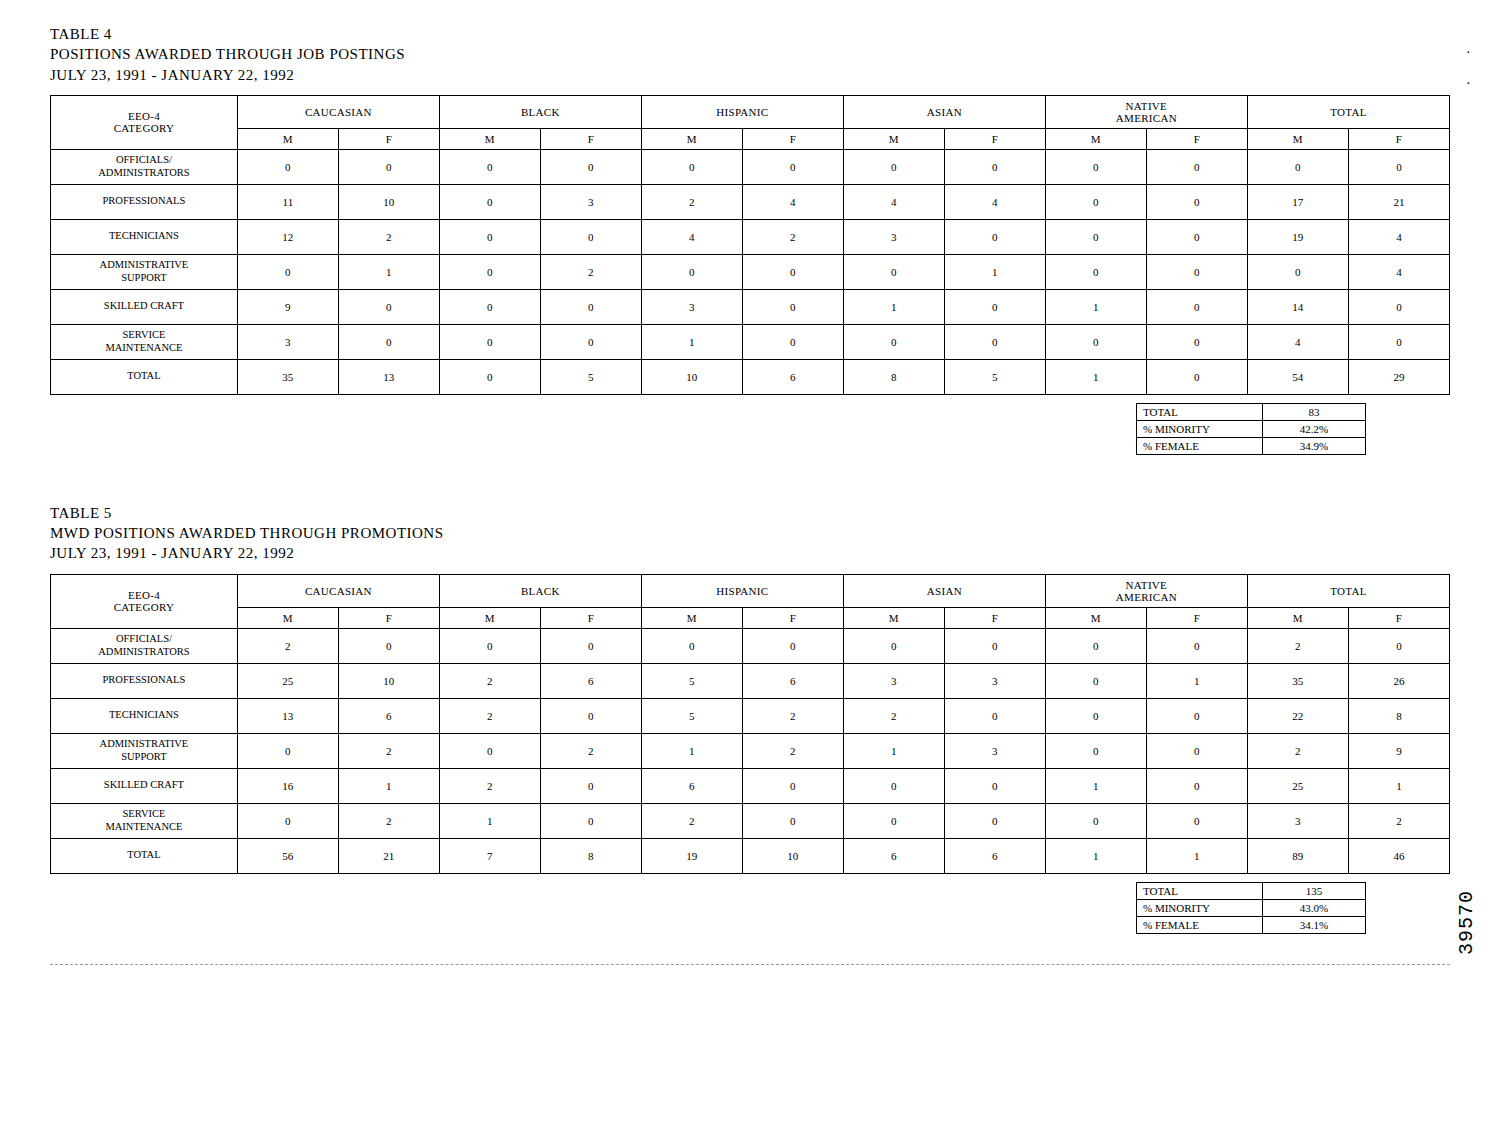.
.
TABLE 4
POSITIONS AWARDED THROUGH JOB POSTINGS
JULY 23, 1991 - JANUARY 22, 1992
| EEO-4 CATEGORY | CAUCASIAN | BLACK | HISPANIC | ASIAN | NATIVE AMERICAN | TOTAL |
| --- | --- | --- | --- | --- | --- | --- |
| M | F | M | F | M | F | M | F | M | F | M | F |
| OFFICIALS/ ADMINISTRATORS | 0 | 0 | 0 | 0 | 0 | 0 | 0 | 0 | 0 | 0 | 0 | 0 |
| PROFESSIONALS | 11 | 10 | 0 | 3 | 2 | 4 | 4 | 4 | 0 | 0 | 17 | 21 |
| TECHNICIANS | 12 | 2 | 0 | 0 | 4 | 2 | 3 | 0 | 0 | 0 | 19 | 4 |
| ADMINISTRATIVE SUPPORT | 0 | 1 | 0 | 2 | 0 | 0 | 0 | 1 | 0 | 0 | 0 | 4 |
| SKILLED CRAFT | 9 | 0 | 0 | 0 | 3 | 0 | 1 | 0 | 1 | 0 | 14 | 0 |
| SERVICE MAINTENANCE | 3 | 0 | 0 | 0 | 1 | 0 | 0 | 0 | 0 | 0 | 4 | 0 |
| TOTAL | 35 | 13 | 0 | 5 | 10 | 6 | 8 | 5 | 1 | 0 | 54 | 29 |
| TOTAL | 83 |
| % MINORITY | 42.2% |
| % FEMALE | 34.9% |
TABLE 5
MWD POSITIONS AWARDED THROUGH PROMOTIONS
JULY 23, 1991 - JANUARY 22, 1992
| EEO-4 CATEGORY | CAUCASIAN | BLACK | HISPANIC | ASIAN | NATIVE AMERICAN | TOTAL |
| --- | --- | --- | --- | --- | --- | --- |
| M | F | M | F | M | F | M | F | M | F | M | F |
| OFFICIALS/ ADMINISTRATORS | 2 | 0 | 0 | 0 | 0 | 0 | 0 | 0 | 0 | 0 | 2 | 0 |
| PROFESSIONALS | 25 | 10 | 2 | 6 | 5 | 6 | 3 | 3 | 0 | 1 | 35 | 26 |
| TECHNICIANS | 13 | 6 | 2 | 0 | 5 | 2 | 2 | 0 | 0 | 0 | 22 | 8 |
| ADMINISTRATIVE SUPPORT | 0 | 2 | 0 | 2 | 1 | 2 | 1 | 3 | 0 | 0 | 2 | 9 |
| SKILLED CRAFT | 16 | 1 | 2 | 0 | 6 | 0 | 0 | 0 | 1 | 0 | 25 | 1 |
| SERVICE MAINTENANCE | 0 | 2 | 1 | 0 | 2 | 0 | 0 | 0 | 0 | 0 | 3 | 2 |
| TOTAL | 56 | 21 | 7 | 8 | 19 | 10 | 6 | 6 | 1 | 1 | 89 | 46 |
| TOTAL | 135 |
| % MINORITY | 43.0% |
| % FEMALE | 34.1% |
39570